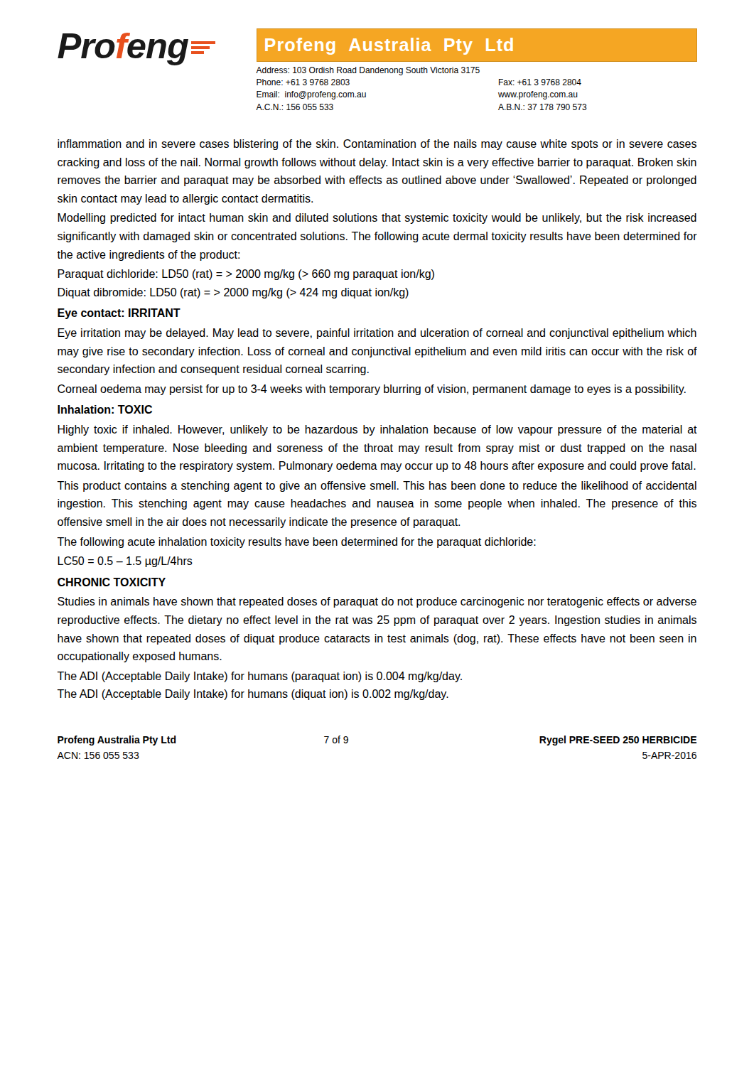Profeng
Profeng Australia Pty Ltd
| Address: 103 Ordish Road Dandenong South Victoria 3175 |
| Phone: +61 3 9768 2803 | Fax: +61 3 9768 2804 |
| Email: info@profeng.com.au | www.profeng.com.au |
| A.C.N.: 156 055 533 | A.B.N.: 37 178 790 573 |
inflammation and in severe cases blistering of the skin. Contamination of the nails may cause white spots or in severe cases cracking and loss of the nail. Normal growth follows without delay. Intact skin is a very effective barrier to paraquat. Broken skin removes the barrier and paraquat may be absorbed with effects as outlined above under ‘Swallowed’. Repeated or prolonged skin contact may lead to allergic contact dermatitis.
Modelling predicted for intact human skin and diluted solutions that systemic toxicity would be unlikely, but the risk increased significantly with damaged skin or concentrated solutions. The following acute dermal toxicity results have been determined for the active ingredients of the product:
Paraquat dichloride: LD50 (rat) = > 2000 mg/kg (> 660 mg paraquat ion/kg)
Diquat dibromide: LD50 (rat) = > 2000 mg/kg (> 424 mg diquat ion/kg)
Eye contact: IRRITANT
Eye irritation may be delayed. May lead to severe, painful irritation and ulceration of corneal and conjunctival epithelium which may give rise to secondary infection. Loss of corneal and conjunctival epithelium and even mild iritis can occur with the risk of secondary infection and consequent residual corneal scarring.
Corneal oedema may persist for up to 3-4 weeks with temporary blurring of vision, permanent damage to eyes is a possibility.
Inhalation: TOXIC
Highly toxic if inhaled. However, unlikely to be hazardous by inhalation because of low vapour pressure of the material at ambient temperature. Nose bleeding and soreness of the throat may result from spray mist or dust trapped on the nasal mucosa. Irritating to the respiratory system. Pulmonary oedema may occur up to 48 hours after exposure and could prove fatal.
This product contains a stenching agent to give an offensive smell. This has been done to reduce the likelihood of accidental ingestion. This stenching agent may cause headaches and nausea in some people when inhaled. The presence of this offensive smell in the air does not necessarily indicate the presence of paraquat.
The following acute inhalation toxicity results have been determined for the paraquat dichloride:
LC50 = 0.5 – 1.5 µg/L/4hrs
CHRONIC TOXICITY
Studies in animals have shown that repeated doses of paraquat do not produce carcinogenic nor teratogenic effects or adverse reproductive effects. The dietary no effect level in the rat was 25 ppm of paraquat over 2 years. Ingestion studies in animals have shown that repeated doses of diquat produce cataracts in test animals (dog, rat). These effects have not been seen in occupationally exposed humans.
The ADI (Acceptable Daily Intake) for humans (paraquat ion) is 0.004 mg/kg/day.
The ADI (Acceptable Daily Intake) for humans (diquat ion) is 0.002 mg/kg/day.
| Profeng Australia Pty Ltd | 7 of 9 | Rygel PRE-SEED 250 HERBICIDE |
| ACN: 156 055 533 | | 5-APR-2016 |